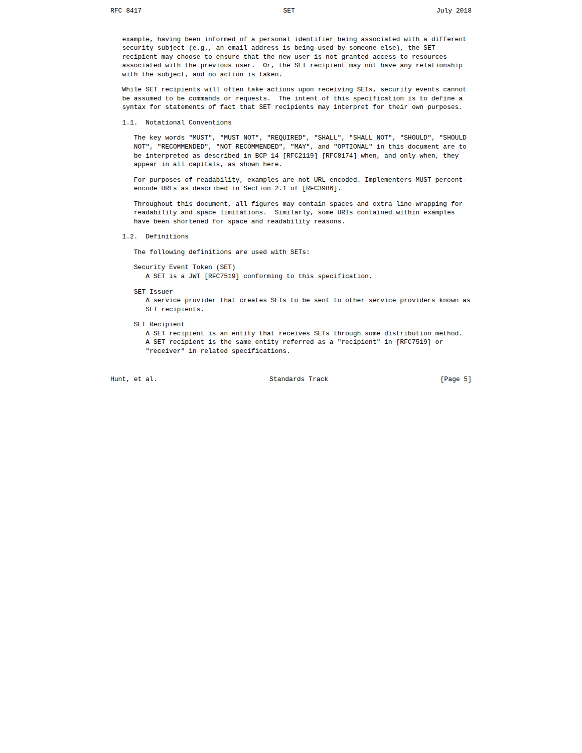RFC 8417 SET July 2018
example, having been informed of a personal identifier being associated with a different security subject (e.g., an email address is being used by someone else), the SET recipient may choose to ensure that the new user is not granted access to resources associated with the previous user. Or, the SET recipient may not have any relationship with the subject, and no action is taken.
While SET recipients will often take actions upon receiving SETs, security events cannot be assumed to be commands or requests. The intent of this specification is to define a syntax for statements of fact that SET recipients may interpret for their own purposes.
1.1. Notational Conventions
The key words "MUST", "MUST NOT", "REQUIRED", "SHALL", "SHALL NOT", "SHOULD", "SHOULD NOT", "RECOMMENDED", "NOT RECOMMENDED", "MAY", and "OPTIONAL" in this document are to be interpreted as described in BCP 14 [RFC2119] [RFC8174] when, and only when, they appear in all capitals, as shown here.
For purposes of readability, examples are not URL encoded. Implementers MUST percent-encode URLs as described in Section 2.1 of [RFC3986].
Throughout this document, all figures may contain spaces and extra line-wrapping for readability and space limitations. Similarly, some URIs contained within examples have been shortened for space and readability reasons.
1.2. Definitions
The following definitions are used with SETs:
Security Event Token (SET)
A SET is a JWT [RFC7519] conforming to this specification.
SET Issuer
A service provider that creates SETs to be sent to other service providers known as SET recipients.
SET Recipient
A SET recipient is an entity that receives SETs through some distribution method. A SET recipient is the same entity referred as a "recipient" in [RFC7519] or "receiver" in related specifications.
Hunt, et al. Standards Track [Page 5]